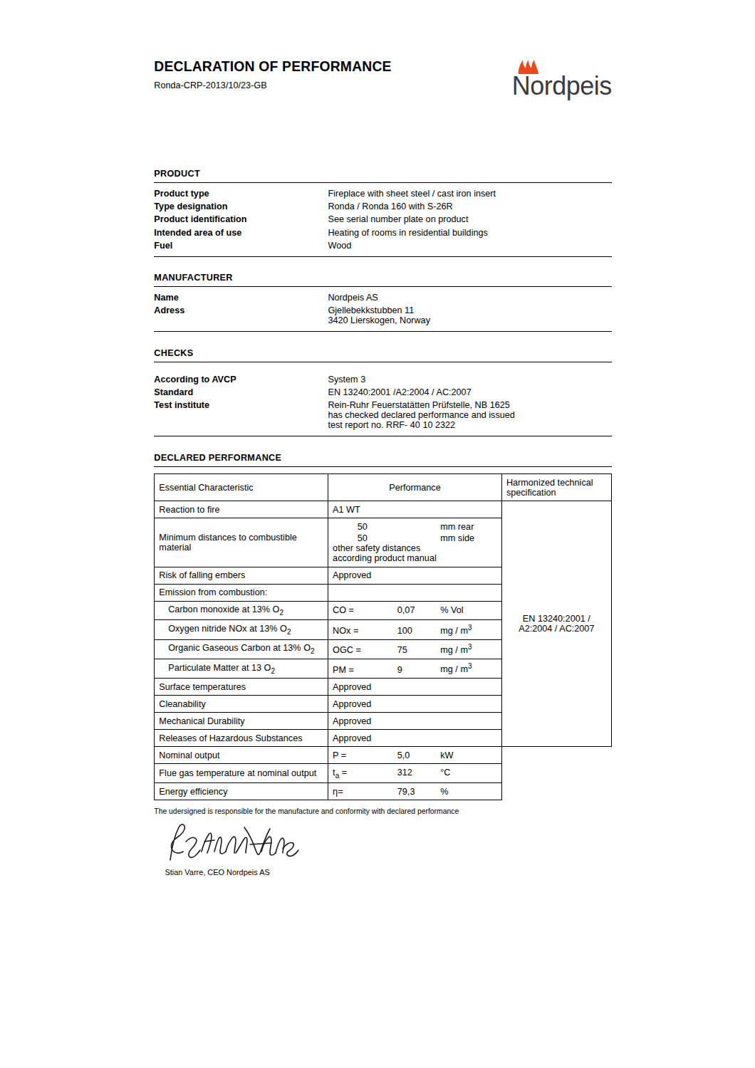DECLARATION OF PERFORMANCE
Ronda-CRP-2013/10/23-GB
Nordpeis
PRODUCT
| Product type | Fireplace with sheet steel / cast iron insert |
| Type designation | Ronda / Ronda 160 with S-26R |
| Product identification | See serial number plate on product |
| Intended area of use | Heating of rooms in residential buildings |
| Fuel | Wood |
MANUFACTURER
| Name | Nordpeis AS |
| Adress | Gjellebekkstubben 11 3420 Lierskogen, Norway |
CHECKS
| According to AVCP | System 3 |
| Standard | EN 13240:2001 /A2:2004 / AC:2007 |
| Test institute | Rein-Ruhr Feuerstatätten Prüfstelle, NB 1625 has checked declared performance and issued test report no. RRF- 40 10 2322 |
DECLARED PERFORMANCE
| Essential Characteristic | Performance | Harmonized technical specification |
| --- | --- | --- |
| Reaction to fire | A1 WT | EN 13240:2001 / A2:2004 / AC:2007 |
| Minimum distances to combustible material | 50 mm rear 50 mm side other safety distances according product manual |
| Risk of falling embers | Approved |
| Emission from combustion: | |
| Carbon monoxide at 13% O 2 | CO = 0,07 % Vol |
| Oxygen nitride NOx at 13% O 2 | NOx = 100 mg / m 3 |
| Organic Gaseous Carbon at 13% O 2 | OGC = 75 mg / m 3 |
| Particulate Matter at 13 O 2 | PM = 9 mg / m 3 |
| Surface temperatures | Approved |
| Cleanability | Approved |
| Mechanical Durability | Approved |
| Releases of Hazardous Substances | Approved |
| Nominal output | P = 5,0 kW | |
| Flue gas temperature at nominal output | t a = 312 °C | |
| Energy efficiency | η= 79,3 % | |
The udersigned is responsible for the manufacture and conformity with declared performance
Stian Varre, CEO Nordpeis AS